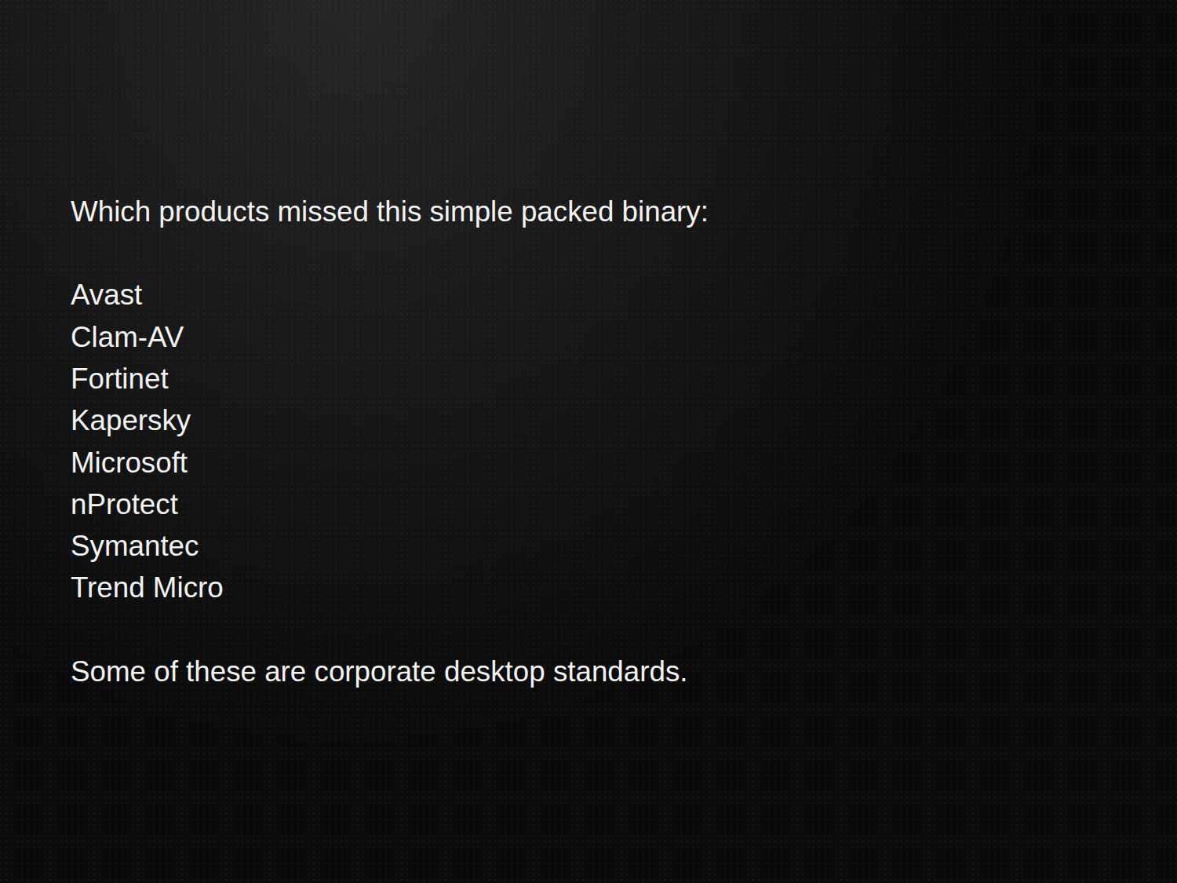Which products missed this simple packed binary:
Avast
Clam-AV
Fortinet
Kapersky
Microsoft
nProtect
Symantec
Trend Micro
Some of these are corporate desktop standards.